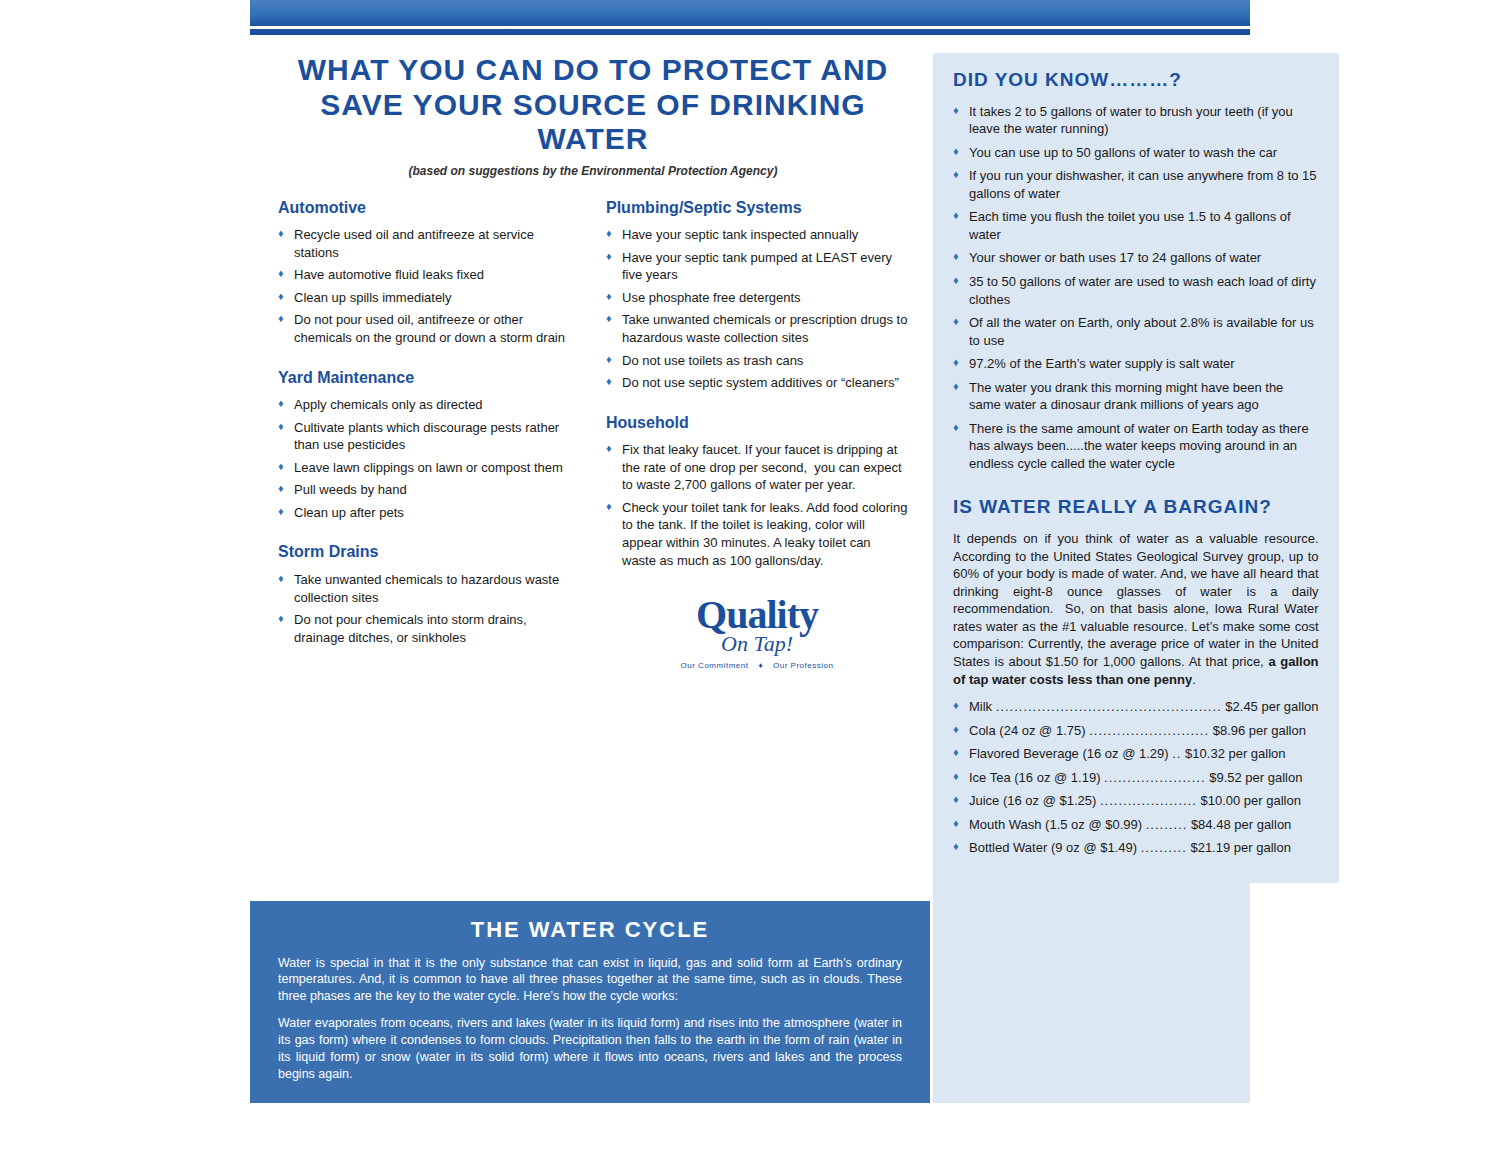What You Can Do to Protect and
Save Your Source of Drinking Water
(based on suggestions by the Environmental Protection Agency)
Automotive
Recycle used oil and antifreeze at service stations
Have automotive fluid leaks fixed
Clean up spills immediately
Do not pour used oil, antifreeze or other chemicals on the ground or down a storm drain
Yard Maintenance
Apply chemicals only as directed
Cultivate plants which discourage pests rather than use pesticides
Leave lawn clippings on lawn or compost them
Pull weeds by hand
Clean up after pets
Storm Drains
Take unwanted chemicals to hazardous waste collection sites
Do not pour chemicals into storm drains, drainage ditches, or sinkholes
Plumbing/Septic Systems
Have your septic tank inspected annually
Have your septic tank pumped at LEAST every five years
Use phosphate free detergents
Take unwanted chemicals or prescription drugs to hazardous waste collection sites
Do not use toilets as trash cans
Do not use septic system additives or “cleaners”
Household
Fix that leaky faucet. If your faucet is dripping at the rate of one drop per second, you can expect to waste 2,700 gallons of water per year.
Check your toilet tank for leaks. Add food coloring to the tank. If the toilet is leaking, color will appear within 30 minutes. A leaky toilet can waste as much as 100 gallons/day.
Quality
On Tap!
Our Commitment♦Our Profession
Did You Know………?
It takes 2 to 5 gallons of water to brush your teeth (if you leave the water running)
You can use up to 50 gallons of water to wash the car
If you run your dishwasher, it can use anywhere from 8 to 15 gallons of water
Each time you flush the toilet you use 1.5 to 4 gallons of water
Your shower or bath uses 17 to 24 gallons of water
35 to 50 gallons of water are used to wash each load of dirty clothes
Of all the water on Earth, only about 2.8% is available for us to use
97.2% of the Earth’s water supply is salt water
The water you drank this morning might have been the same water a dinosaur drank millions of years ago
There is the same amount of water on Earth today as there has always been.....the water keeps moving around in an endless cycle called the water cycle
Is Water Really a Bargain?
It depends on if you think of water as a valuable resource. According to the United States Geological Survey group, up to 60% of your body is made of water. And, we have all heard that drinking eight-8 ounce glasses of water is a daily recommendation. So, on that basis alone, Iowa Rural Water rates water as the #1 valuable resource. Let’s make some cost comparison: Currently, the average price of water in the United States is about $1.50 for 1,000 gallons. At that price, a gallon of tap water costs less than one penny.
Milk ................................................. $2.45 per gallon
Cola (24 oz @ 1.75) .......................... $8.96 per gallon
Flavored Beverage (16 oz @ 1.29) .. $10.32 per gallon
Ice Tea (16 oz @ 1.19) ...................... $9.52 per gallon
Juice (16 oz @ $1.25) ..................... $10.00 per gallon
Mouth Wash (1.5 oz @ $0.99) ......... $84.48 per gallon
Bottled Water (9 oz @ $1.49) .......... $21.19 per gallon
The Water Cycle
Water is special in that it is the only substance that can exist in liquid, gas and solid form at Earth’s ordinary temperatures. And, it is common to have all three phases together at the same time, such as in clouds. These three phases are the key to the water cycle. Here’s how the cycle works:
Water evaporates from oceans, rivers and lakes (water in its liquid form) and rises into the atmosphere (water in its gas form) where it condenses to form clouds. Precipitation then falls to the earth in the form of rain (water in its liquid form) or snow (water in its solid form) where it flows into oceans, rivers and lakes and the process begins again.